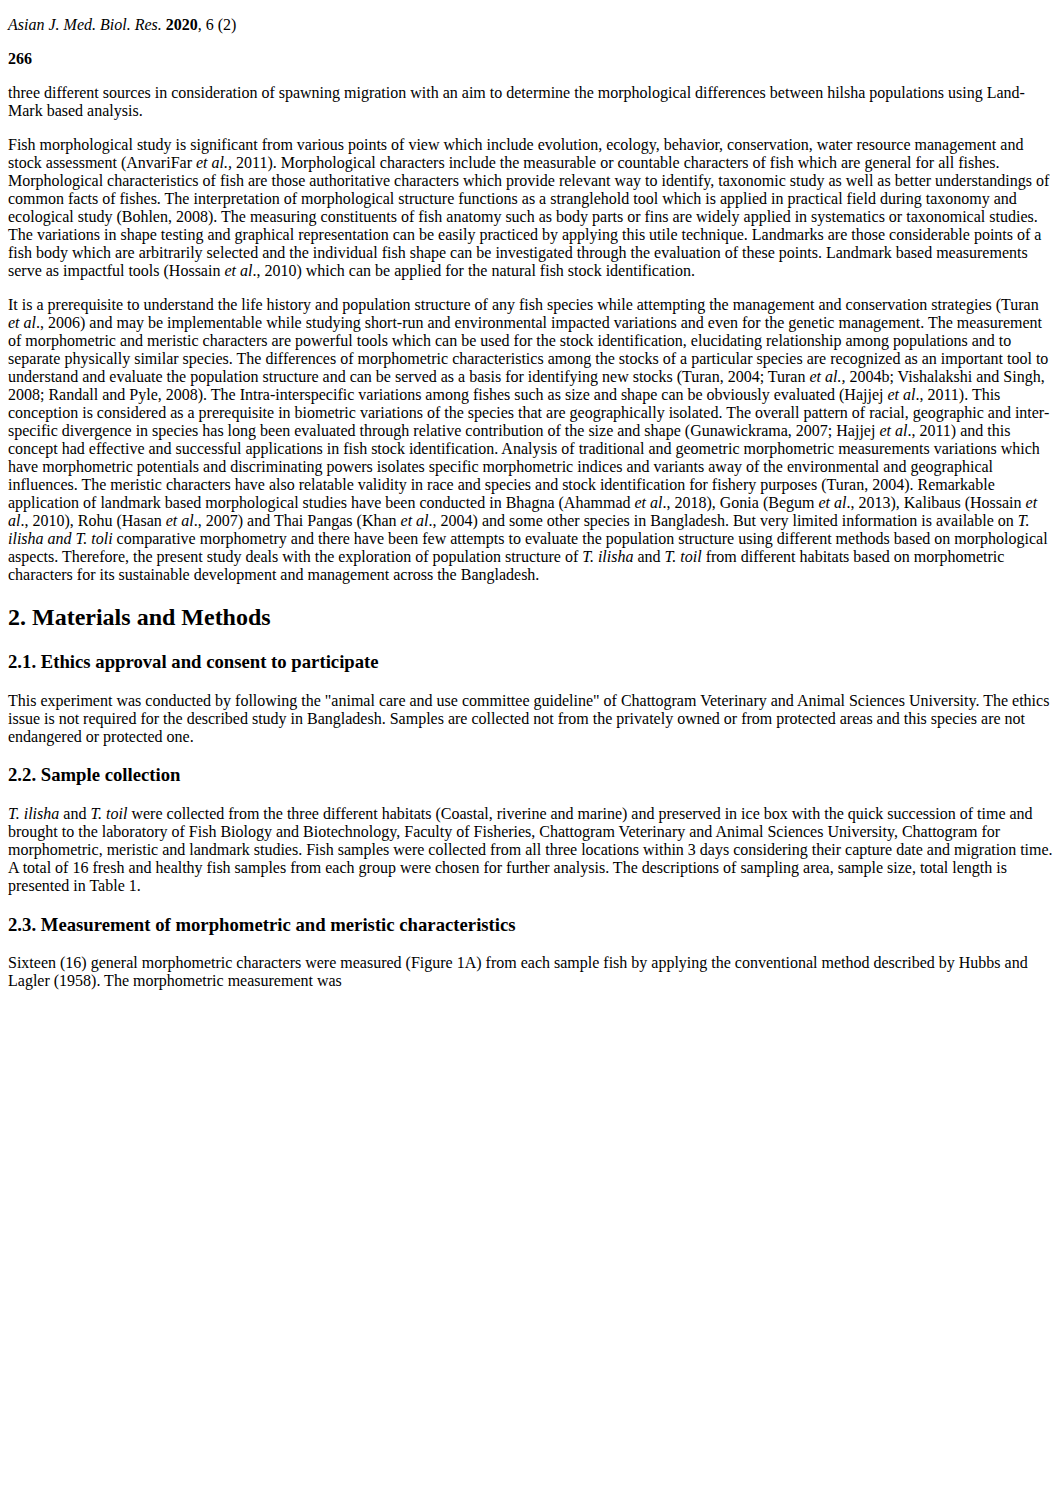Asian J. Med. Biol. Res. 2020, 6 (2)
266
three different sources in consideration of spawning migration with an aim to determine the morphological differences between hilsha populations using Land-Mark based analysis.
Fish morphological study is significant from various points of view which include evolution, ecology, behavior, conservation, water resource management and stock assessment (AnvariFar et al., 2011). Morphological characters include the measurable or countable characters of fish which are general for all fishes. Morphological characteristics of fish are those authoritative characters which provide relevant way to identify, taxonomic study as well as better understandings of common facts of fishes. The interpretation of morphological structure functions as a stranglehold tool which is applied in practical field during taxonomy and ecological study (Bohlen, 2008). The measuring constituents of fish anatomy such as body parts or fins are widely applied in systematics or taxonomical studies. The variations in shape testing and graphical representation can be easily practiced by applying this utile technique. Landmarks are those considerable points of a fish body which are arbitrarily selected and the individual fish shape can be investigated through the evaluation of these points. Landmark based measurements serve as impactful tools (Hossain et al., 2010) which can be applied for the natural fish stock identification.
It is a prerequisite to understand the life history and population structure of any fish species while attempting the management and conservation strategies (Turan et al., 2006) and may be implementable while studying short-run and environmental impacted variations and even for the genetic management. The measurement of morphometric and meristic characters are powerful tools which can be used for the stock identification, elucidating relationship among populations and to separate physically similar species. The differences of morphometric characteristics among the stocks of a particular species are recognized as an important tool to understand and evaluate the population structure and can be served as a basis for identifying new stocks (Turan, 2004; Turan et al., 2004b; Vishalakshi and Singh, 2008; Randall and Pyle, 2008). The Intra-interspecific variations among fishes such as size and shape can be obviously evaluated (Hajjej et al., 2011). This conception is considered as a prerequisite in biometric variations of the species that are geographically isolated. The overall pattern of racial, geographic and inter-specific divergence in species has long been evaluated through relative contribution of the size and shape (Gunawickrama, 2007; Hajjej et al., 2011) and this concept had effective and successful applications in fish stock identification. Analysis of traditional and geometric morphometric measurements variations which have morphometric potentials and discriminating powers isolates specific morphometric indices and variants away of the environmental and geographical influences. The meristic characters have also relatable validity in race and species and stock identification for fishery purposes (Turan, 2004). Remarkable application of landmark based morphological studies have been conducted in Bhagna (Ahammad et al., 2018), Gonia (Begum et al., 2013), Kalibaus (Hossain et al., 2010), Rohu (Hasan et al., 2007) and Thai Pangas (Khan et al., 2004) and some other species in Bangladesh. But very limited information is available on T. ilisha and T. toli comparative morphometry and there have been few attempts to evaluate the population structure using different methods based on morphological aspects. Therefore, the present study deals with the exploration of population structure of T. ilisha and T. toil from different habitats based on morphometric characters for its sustainable development and management across the Bangladesh.
2. Materials and Methods
2.1. Ethics approval and consent to participate
This experiment was conducted by following the "animal care and use committee guideline" of Chattogram Veterinary and Animal Sciences University. The ethics issue is not required for the described study in Bangladesh. Samples are collected not from the privately owned or from protected areas and this species are not endangered or protected one.
2.2. Sample collection
T. ilisha and T. toil were collected from the three different habitats (Coastal, riverine and marine) and preserved in ice box with the quick succession of time and brought to the laboratory of Fish Biology and Biotechnology, Faculty of Fisheries, Chattogram Veterinary and Animal Sciences University, Chattogram for morphometric, meristic and landmark studies. Fish samples were collected from all three locations within 3 days considering their capture date and migration time. A total of 16 fresh and healthy fish samples from each group were chosen for further analysis. The descriptions of sampling area, sample size, total length is presented in Table 1.
2.3. Measurement of morphometric and meristic characteristics
Sixteen (16) general morphometric characters were measured (Figure 1A) from each sample fish by applying the conventional method described by Hubbs and Lagler (1958). The morphometric measurement was